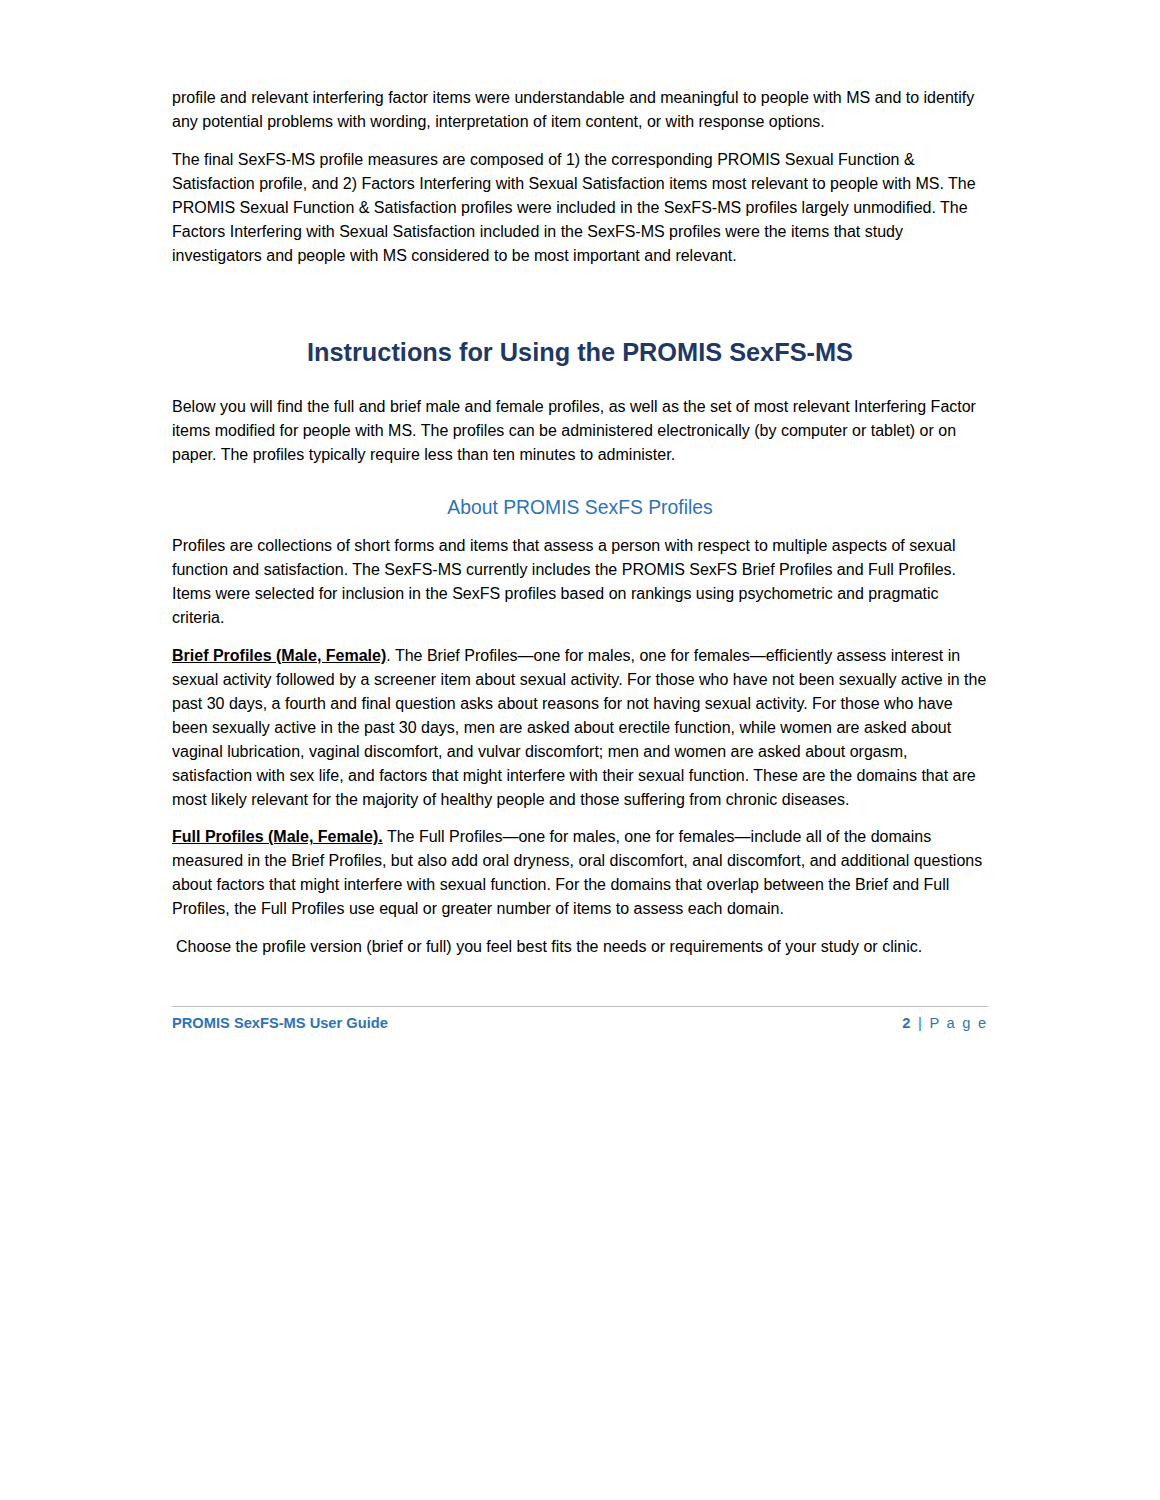profile and relevant interfering factor items were understandable and meaningful to people with MS and to identify any potential problems with wording, interpretation of item content, or with response options.
The final SexFS-MS profile measures are composed of 1) the corresponding PROMIS Sexual Function & Satisfaction profile, and 2) Factors Interfering with Sexual Satisfaction items most relevant to people with MS. The PROMIS Sexual Function & Satisfaction profiles were included in the SexFS-MS profiles largely unmodified. The Factors Interfering with Sexual Satisfaction included in the SexFS-MS profiles were the items that study investigators and people with MS considered to be most important and relevant.
Instructions for Using the PROMIS SexFS-MS
Below you will find the full and brief male and female profiles, as well as the set of most relevant Interfering Factor items modified for people with MS. The profiles can be administered electronically (by computer or tablet) or on paper. The profiles typically require less than ten minutes to administer.
About PROMIS SexFS Profiles
Profiles are collections of short forms and items that assess a person with respect to multiple aspects of sexual function and satisfaction. The SexFS-MS currently includes the PROMIS SexFS Brief Profiles and Full Profiles. Items were selected for inclusion in the SexFS profiles based on rankings using psychometric and pragmatic criteria.
Brief Profiles (Male, Female). The Brief Profiles—one for males, one for females—efficiently assess interest in sexual activity followed by a screener item about sexual activity. For those who have not been sexually active in the past 30 days, a fourth and final question asks about reasons for not having sexual activity. For those who have been sexually active in the past 30 days, men are asked about erectile function, while women are asked about vaginal lubrication, vaginal discomfort, and vulvar discomfort; men and women are asked about orgasm, satisfaction with sex life, and factors that might interfere with their sexual function. These are the domains that are most likely relevant for the majority of healthy people and those suffering from chronic diseases.
Full Profiles (Male, Female). The Full Profiles—one for males, one for females—include all of the domains measured in the Brief Profiles, but also add oral dryness, oral discomfort, anal discomfort, and additional questions about factors that might interfere with sexual function. For the domains that overlap between the Brief and Full Profiles, the Full Profiles use equal or greater number of items to assess each domain.
Choose the profile version (brief or full) you feel best fits the needs or requirements of your study or clinic.
PROMIS SexFS-MS User Guide 2 | P a g e